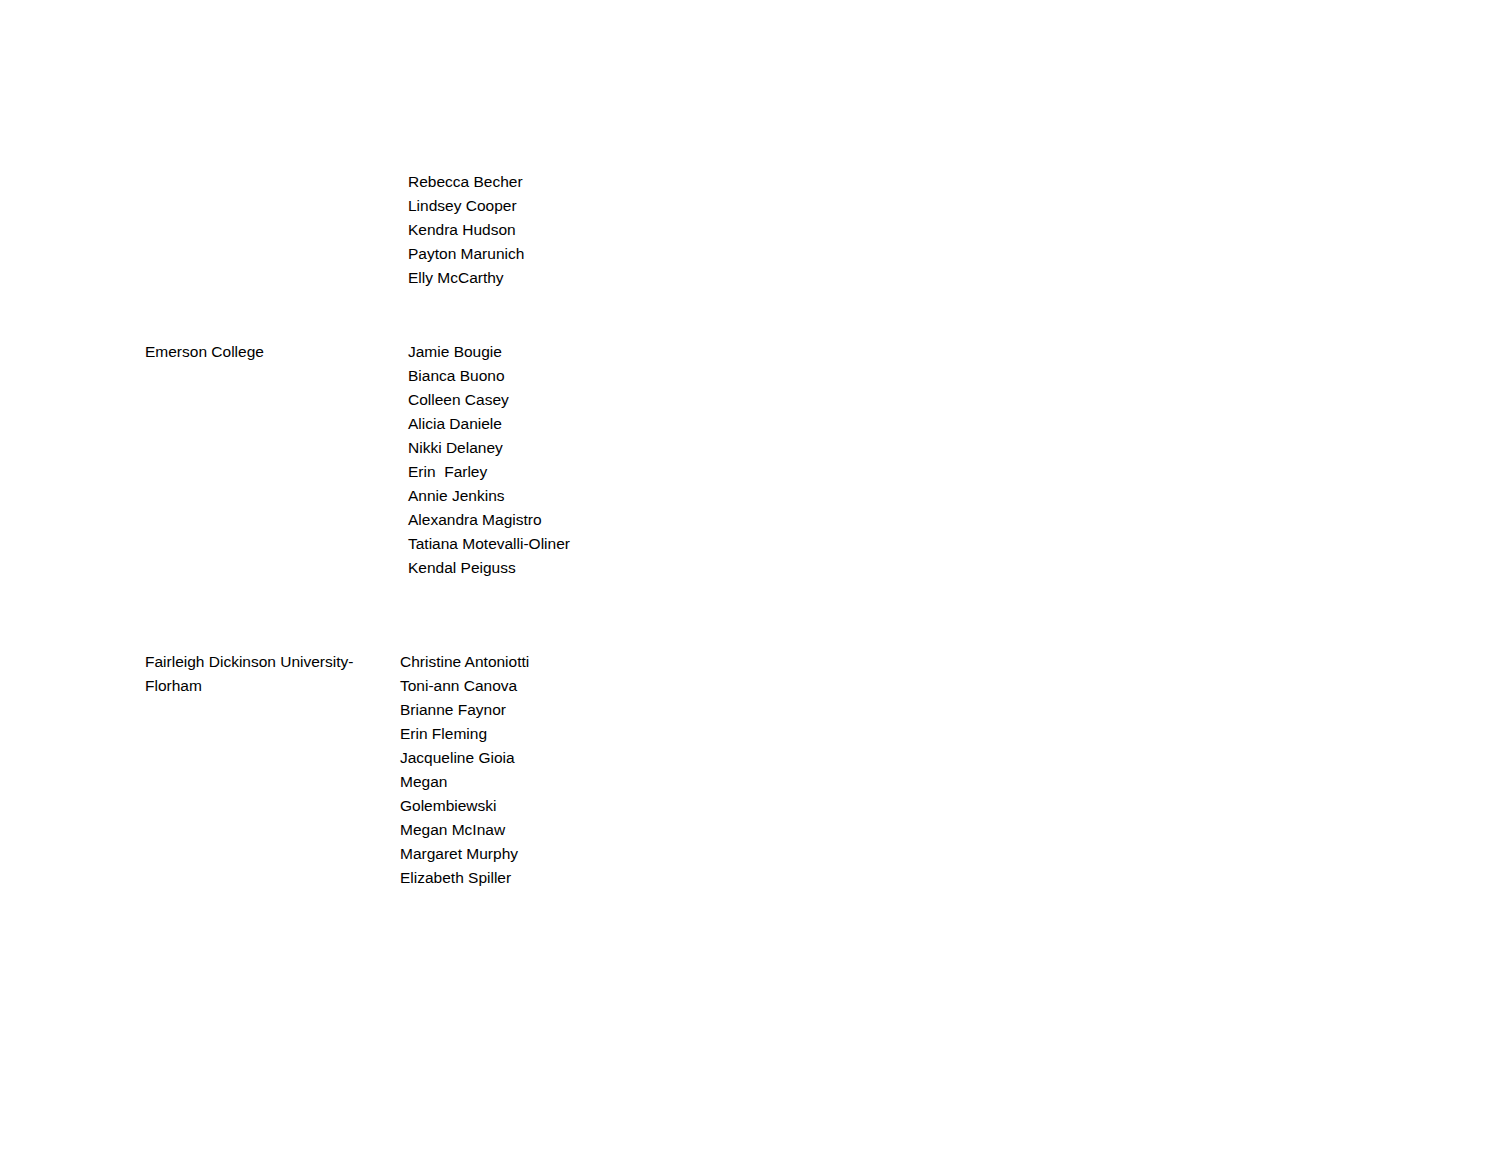Rebecca Becher
Lindsey Cooper
Kendra Hudson
Payton Marunich
Elly McCarthy
Emerson College
Jamie Bougie
Bianca Buono
Colleen Casey
Alicia Daniele
Nikki Delaney
Erin Farley
Annie Jenkins
Alexandra Magistro
Tatiana Motevalli-Oliner
Kendal Peiguss
Fairleigh Dickinson University-Florham
Christine Antoniotti
Toni-ann Canova
Brianne Faynor
Erin Fleming
Jacqueline Gioia
Megan
Golembiewski
Megan McInaw
Margaret Murphy
Elizabeth Spiller